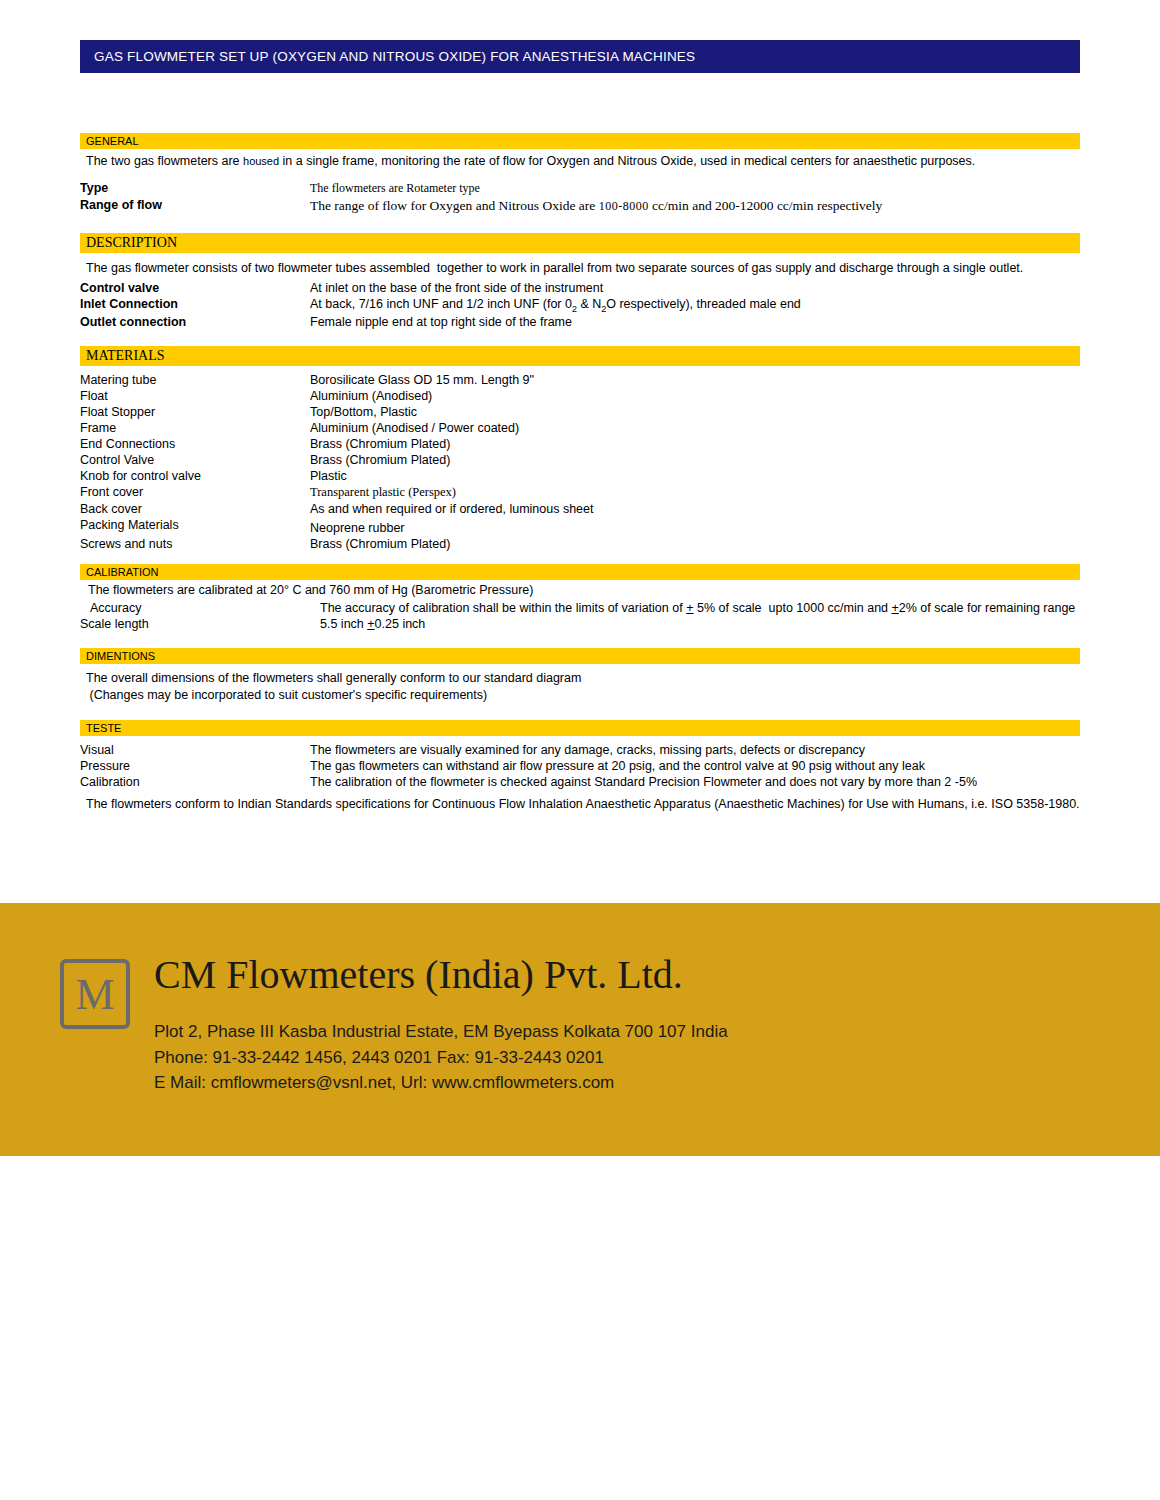GAS FLOWMETER SET UP (OXYGEN AND NITROUS OXIDE) FOR ANAESTHESIA MACHINES
GENERAL
The two gas flowmeters are housed in a single frame, monitoring the rate of flow for Oxygen and Nitrous Oxide, used in medical centers for anaesthetic purposes.
| Type | The flowmeters are Rotameter type |
| Range of flow | The range of flow for Oxygen and Nitrous Oxide are 100-8000 cc/min and 200-12000 cc/min respectively |
DESCRIPTION
The gas flowmeter consists of two flowmeter tubes assembled together to work in parallel from two separate sources of gas supply and discharge through a single outlet.
| Control valve | At inlet on the base of the front side of the instrument |
| Inlet Connection | At back, 7/16 inch UNF and 1/2 inch UNF (for 0 2 & N 2 O respectively), threaded male end |
| Outlet connection | Female nipple end at top right side of the frame |
MATERIALS
| Matering tube | Borosilicate Glass OD 15 mm. Length 9" |
| Float | Aluminium (Anodised) |
| Float Stopper | Top/Bottom, Plastic |
| Frame | Aluminium (Anodised / Power coated) |
| End Connections | Brass (Chromium Plated) |
| Control Valve | Brass (Chromium Plated) |
| Knob for control valve | Plastic |
| Front cover | Transparent plastic (Perspex) |
| Back cover | As and when required or if ordered, luminous sheet |
| Packing Materials | Neoprene rubber |
| Screws and nuts | Brass (Chromium Plated) |
CALIBRATION
The flowmeters are calibrated at 20° C and 760 mm of Hg (Barometric Pressure)
| Accuracy | The accuracy of calibration shall be within the limits of variation of + 5% of scale upto 1000 cc/min and + 2% of scale for remaining range |
| Scale length | 5.5 inch + 0.25 inch |
DIMENTIONS
The overall dimensions of the flowmeters shall generally conform to our standard diagram
(Changes may be incorporated to suit customer's specific requirements)
TESTE
| Visual | The flowmeters are visually examined for any damage, cracks, missing parts, defects or discrepancy |
| Pressure | The gas flowmeters can withstand air flow pressure at 20 psig, and the control valve at 90 psig without any leak |
| Calibration | The calibration of the flowmeter is checked against Standard Precision Flowmeter and does not vary by more than 2 -5% |
The flowmeters conform to Indian Standards specifications for Continuous Flow Inhalation Anaesthetic Apparatus (Anaesthetic Machines) for Use with Humans, i.e. ISO 5358-1980.
M
CM Flowmeters (India) Pvt. Ltd.
Plot 2, Phase III Kasba Industrial Estate, EM Byepass Kolkata 700 107 India
Phone: 91-33-2442 1456, 2443 0201 Fax: 91-33-2443 0201
E Mail: cmflowmeters@vsnl.net, Url: www.cmflowmeters.com